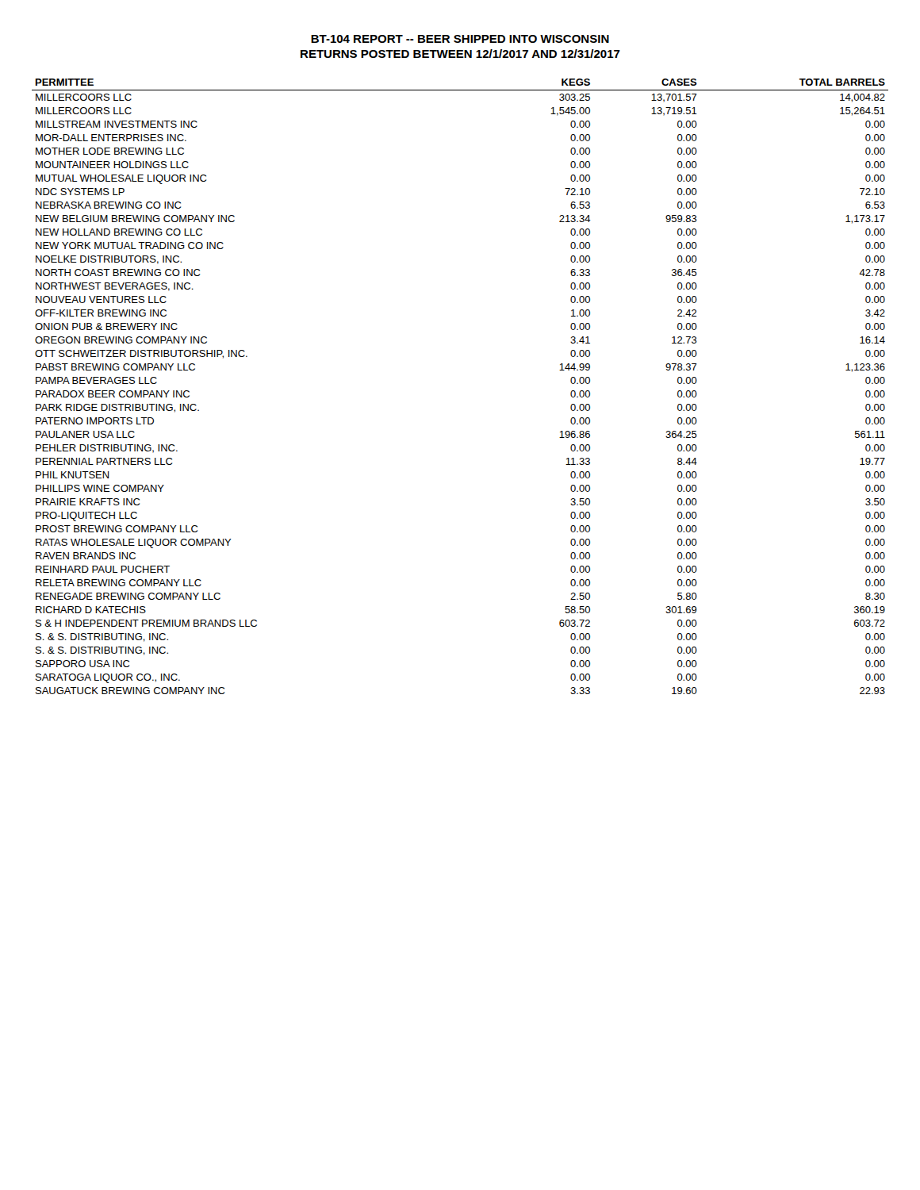BT-104 REPORT -- BEER SHIPPED INTO WISCONSIN
RETURNS POSTED BETWEEN 12/1/2017 AND 12/31/2017
| PERMITTEE | KEGS | CASES | TOTAL BARRELS |
| --- | --- | --- | --- |
| MILLERCOORS LLC | 303.25 | 13,701.57 | 14,004.82 |
| MILLERCOORS LLC | 1,545.00 | 13,719.51 | 15,264.51 |
| MILLSTREAM INVESTMENTS INC | 0.00 | 0.00 | 0.00 |
| MOR-DALL ENTERPRISES INC. | 0.00 | 0.00 | 0.00 |
| MOTHER LODE BREWING LLC | 0.00 | 0.00 | 0.00 |
| MOUNTAINEER HOLDINGS LLC | 0.00 | 0.00 | 0.00 |
| MUTUAL WHOLESALE LIQUOR INC | 0.00 | 0.00 | 0.00 |
| NDC SYSTEMS LP | 72.10 | 0.00 | 72.10 |
| NEBRASKA BREWING CO INC | 6.53 | 0.00 | 6.53 |
| NEW BELGIUM BREWING COMPANY INC | 213.34 | 959.83 | 1,173.17 |
| NEW HOLLAND BREWING CO LLC | 0.00 | 0.00 | 0.00 |
| NEW YORK MUTUAL TRADING CO INC | 0.00 | 0.00 | 0.00 |
| NOELKE DISTRIBUTORS, INC. | 0.00 | 0.00 | 0.00 |
| NORTH COAST BREWING CO INC | 6.33 | 36.45 | 42.78 |
| NORTHWEST BEVERAGES, INC. | 0.00 | 0.00 | 0.00 |
| NOUVEAU VENTURES LLC | 0.00 | 0.00 | 0.00 |
| OFF-KILTER BREWING INC | 1.00 | 2.42 | 3.42 |
| ONION PUB & BREWERY INC | 0.00 | 0.00 | 0.00 |
| OREGON BREWING COMPANY INC | 3.41 | 12.73 | 16.14 |
| OTT SCHWEITZER DISTRIBUTORSHIP, INC. | 0.00 | 0.00 | 0.00 |
| PABST BREWING COMPANY LLC | 144.99 | 978.37 | 1,123.36 |
| PAMPA BEVERAGES LLC | 0.00 | 0.00 | 0.00 |
| PARADOX BEER COMPANY INC | 0.00 | 0.00 | 0.00 |
| PARK RIDGE DISTRIBUTING, INC. | 0.00 | 0.00 | 0.00 |
| PATERNO IMPORTS LTD | 0.00 | 0.00 | 0.00 |
| PAULANER USA LLC | 196.86 | 364.25 | 561.11 |
| PEHLER DISTRIBUTING, INC. | 0.00 | 0.00 | 0.00 |
| PERENNIAL PARTNERS LLC | 11.33 | 8.44 | 19.77 |
| PHIL KNUTSEN | 0.00 | 0.00 | 0.00 |
| PHILLIPS WINE COMPANY | 0.00 | 0.00 | 0.00 |
| PRAIRIE KRAFTS INC | 3.50 | 0.00 | 3.50 |
| PRO-LIQUITECH LLC | 0.00 | 0.00 | 0.00 |
| PROST BREWING COMPANY LLC | 0.00 | 0.00 | 0.00 |
| RATAS WHOLESALE LIQUOR COMPANY | 0.00 | 0.00 | 0.00 |
| RAVEN BRANDS INC | 0.00 | 0.00 | 0.00 |
| REINHARD PAUL PUCHERT | 0.00 | 0.00 | 0.00 |
| RELETA BREWING COMPANY LLC | 0.00 | 0.00 | 0.00 |
| RENEGADE BREWING COMPANY LLC | 2.50 | 5.80 | 8.30 |
| RICHARD D KATECHIS | 58.50 | 301.69 | 360.19 |
| S & H INDEPENDENT PREMIUM BRANDS LLC | 603.72 | 0.00 | 603.72 |
| S. & S. DISTRIBUTING, INC. | 0.00 | 0.00 | 0.00 |
| S. & S. DISTRIBUTING, INC. | 0.00 | 0.00 | 0.00 |
| SAPPORO USA INC | 0.00 | 0.00 | 0.00 |
| SARATOGA LIQUOR CO., INC. | 0.00 | 0.00 | 0.00 |
| SAUGATUCK BREWING COMPANY INC | 3.33 | 19.60 | 22.93 |